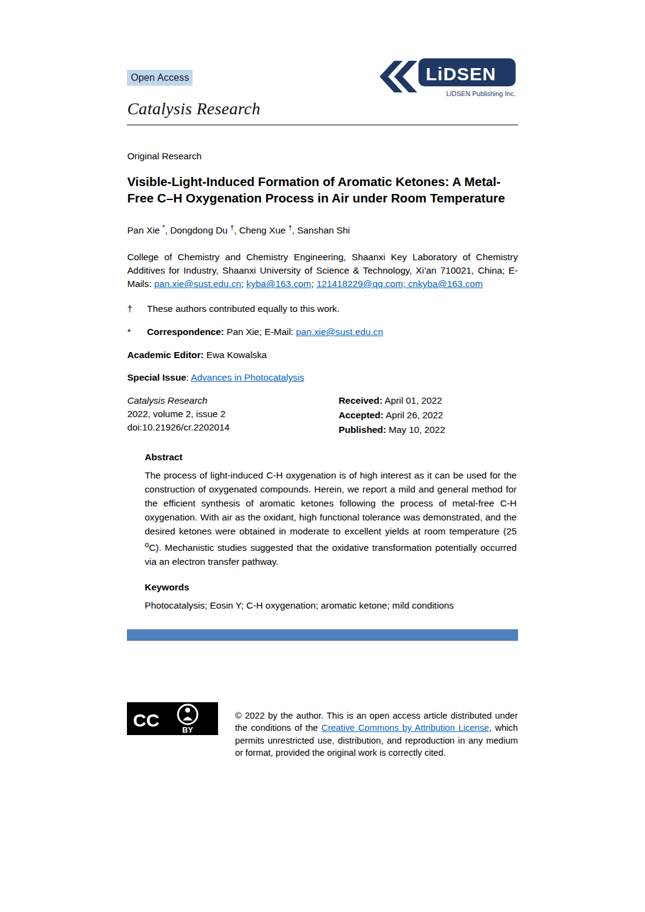Open Access
Catalysis Research
LIDSEN Publishing Inc. LiDSEN LIDSEN Publishing Inc.
Original Research
Visible-Light-Induced Formation of Aromatic Ketones: A Metal-Free C–H Oxygenation Process in Air under Room Temperature
Pan Xie *, Dongdong Du †, Cheng Xue †, Sanshan Shi
College of Chemistry and Chemistry Engineering, Shaanxi Key Laboratory of Chemistry Additives for Industry, Shaanxi University of Science & Technology, Xi’an 710021, China; E-Mails: pan.xie@sust.edu.cn; kyba@163.com; 121418229@qq.com; cnkyba@163.com
† These authors contributed equally to this work.
* Correspondence: Pan Xie; E-Mail: pan.xie@sust.edu.cn
Academic Editor: Ewa Kowalska
Special Issue: Advances in Photocatalysis
Catalysis Research
2022, volume 2, issue 2
doi:10.21926/cr.2202014
Received: April 01, 2022
Accepted: April 26, 2022
Published: May 10, 2022
Abstract
The process of light-induced C-H oxygenation is of high interest as it can be used for the construction of oxygenated compounds. Herein, we report a mild and general method for the efficient synthesis of aromatic ketones following the process of metal-free C-H oxygenation. With air as the oxidant, high functional tolerance was demonstrated, and the desired ketones were obtained in moderate to excellent yields at room temperature (25 oC). Mechanistic studies suggested that the oxidative transformation potentially occurred via an electron transfer pathway.
Keywords
Photocatalysis; Eosin Y; C-H oxygenation; aromatic ketone; mild conditions
CC BY CC BY
© 2022 by the author. This is an open access article distributed under the conditions of the Creative Commons by Attribution License, which permits unrestricted use, distribution, and reproduction in any medium or format, provided the original work is correctly cited.